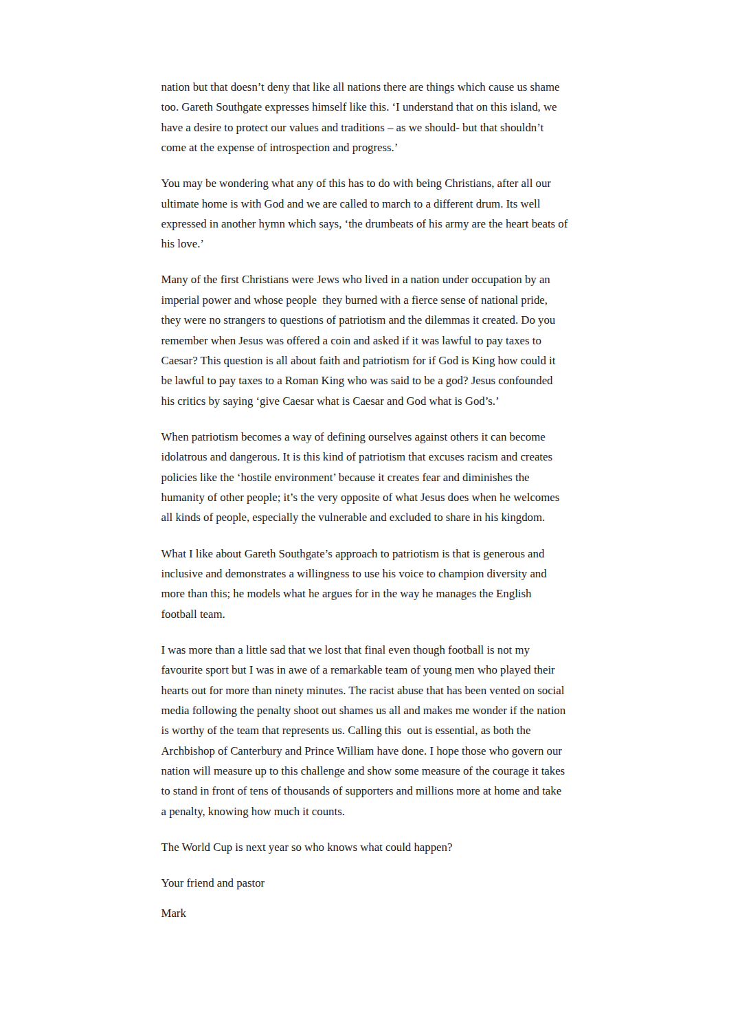nation but that doesn’t deny that like all nations there are things which cause us shame too. Gareth Southgate expresses himself like this. ‘I understand that on this island, we have a desire to protect our values and traditions – as we should- but that shouldn’t come at the expense of introspection and progress.’
You may be wondering what any of this has to do with being Christians, after all our ultimate home is with God and we are called to march to a different drum. Its well expressed in another hymn which says, ‘the drumbeats of his army are the heart beats of his love.’
Many of the first Christians were Jews who lived in a nation under occupation by an imperial power and whose people they burned with a fierce sense of national pride, they were no strangers to questions of patriotism and the dilemmas it created. Do you remember when Jesus was offered a coin and asked if it was lawful to pay taxes to Caesar? This question is all about faith and patriotism for if God is King how could it be lawful to pay taxes to a Roman King who was said to be a god? Jesus confounded his critics by saying ‘give Caesar what is Caesar and God what is God’s.’
When patriotism becomes a way of defining ourselves against others it can become idolatrous and dangerous. It is this kind of patriotism that excuses racism and creates policies like the ‘hostile environment’ because it creates fear and diminishes the humanity of other people; it’s the very opposite of what Jesus does when he welcomes all kinds of people, especially the vulnerable and excluded to share in his kingdom.
What I like about Gareth Southgate’s approach to patriotism is that is generous and inclusive and demonstrates a willingness to use his voice to champion diversity and more than this; he models what he argues for in the way he manages the English football team.
I was more than a little sad that we lost that final even though football is not my favourite sport but I was in awe of a remarkable team of young men who played their hearts out for more than ninety minutes. The racist abuse that has been vented on social media following the penalty shoot out shames us all and makes me wonder if the nation is worthy of the team that represents us. Calling this out is essential, as both the Archbishop of Canterbury and Prince William have done. I hope those who govern our nation will measure up to this challenge and show some measure of the courage it takes to stand in front of tens of thousands of supporters and millions more at home and take a penalty, knowing how much it counts.
The World Cup is next year so who knows what could happen?
Your friend and pastor
Mark